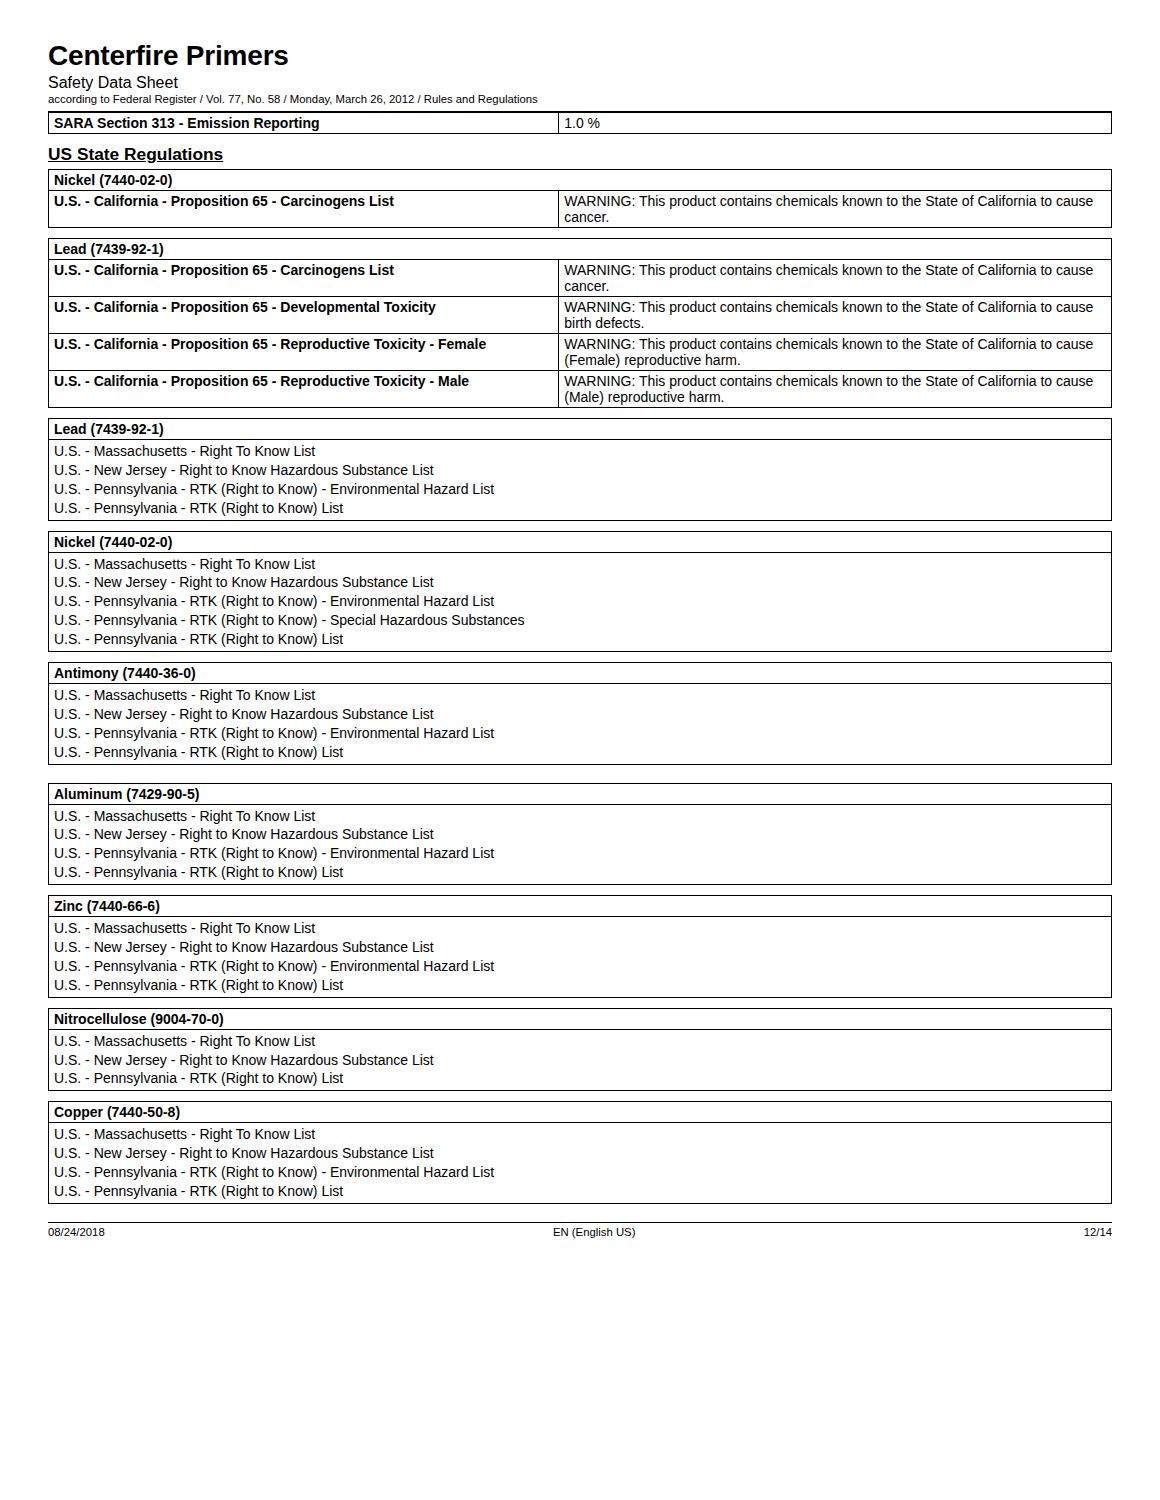Centerfire Primers
Safety Data Sheet
according to Federal Register / Vol. 77, No. 58 / Monday, March 26, 2012 / Rules and Regulations
| SARA Section 313 - Emission Reporting | 1.0 % |
US State Regulations
| Nickel (7440-02-0) |
| U.S. - California - Proposition 65 - Carcinogens List | WARNING: This product contains chemicals known to the State of California to cause cancer. |
| Lead (7439-92-1) |
| U.S. - California - Proposition 65 - Carcinogens List | WARNING: This product contains chemicals known to the State of California to cause cancer. |
| U.S. - California - Proposition 65 - Developmental Toxicity | WARNING: This product contains chemicals known to the State of California to cause birth defects. |
| U.S. - California - Proposition 65 - Reproductive Toxicity - Female | WARNING: This product contains chemicals known to the State of California to cause (Female) reproductive harm. |
| U.S. - California - Proposition 65 - Reproductive Toxicity - Male | WARNING: This product contains chemicals known to the State of California to cause (Male) reproductive harm. |
| Lead (7439-92-1) |
| U.S. - Massachusetts - Right To Know List U.S. - New Jersey - Right to Know Hazardous Substance List U.S. - Pennsylvania - RTK (Right to Know) - Environmental Hazard List U.S. - Pennsylvania - RTK (Right to Know) List |
| Nickel (7440-02-0) |
| U.S. - Massachusetts - Right To Know List U.S. - New Jersey - Right to Know Hazardous Substance List U.S. - Pennsylvania - RTK (Right to Know) - Environmental Hazard List U.S. - Pennsylvania - RTK (Right to Know) - Special Hazardous Substances U.S. - Pennsylvania - RTK (Right to Know) List |
| Antimony (7440-36-0) |
| U.S. - Massachusetts - Right To Know List U.S. - New Jersey - Right to Know Hazardous Substance List U.S. - Pennsylvania - RTK (Right to Know) - Environmental Hazard List U.S. - Pennsylvania - RTK (Right to Know) List |
| Aluminum (7429-90-5) |
| U.S. - Massachusetts - Right To Know List U.S. - New Jersey - Right to Know Hazardous Substance List U.S. - Pennsylvania - RTK (Right to Know) - Environmental Hazard List U.S. - Pennsylvania - RTK (Right to Know) List |
| Zinc (7440-66-6) |
| U.S. - Massachusetts - Right To Know List U.S. - New Jersey - Right to Know Hazardous Substance List U.S. - Pennsylvania - RTK (Right to Know) - Environmental Hazard List U.S. - Pennsylvania - RTK (Right to Know) List |
| Nitrocellulose (9004-70-0) |
| U.S. - Massachusetts - Right To Know List U.S. - New Jersey - Right to Know Hazardous Substance List U.S. - Pennsylvania - RTK (Right to Know) List |
| Copper (7440-50-8) |
| U.S. - Massachusetts - Right To Know List U.S. - New Jersey - Right to Know Hazardous Substance List U.S. - Pennsylvania - RTK (Right to Know) - Environmental Hazard List U.S. - Pennsylvania - RTK (Right to Know) List |
08/24/2018 EN (English US) 12/14